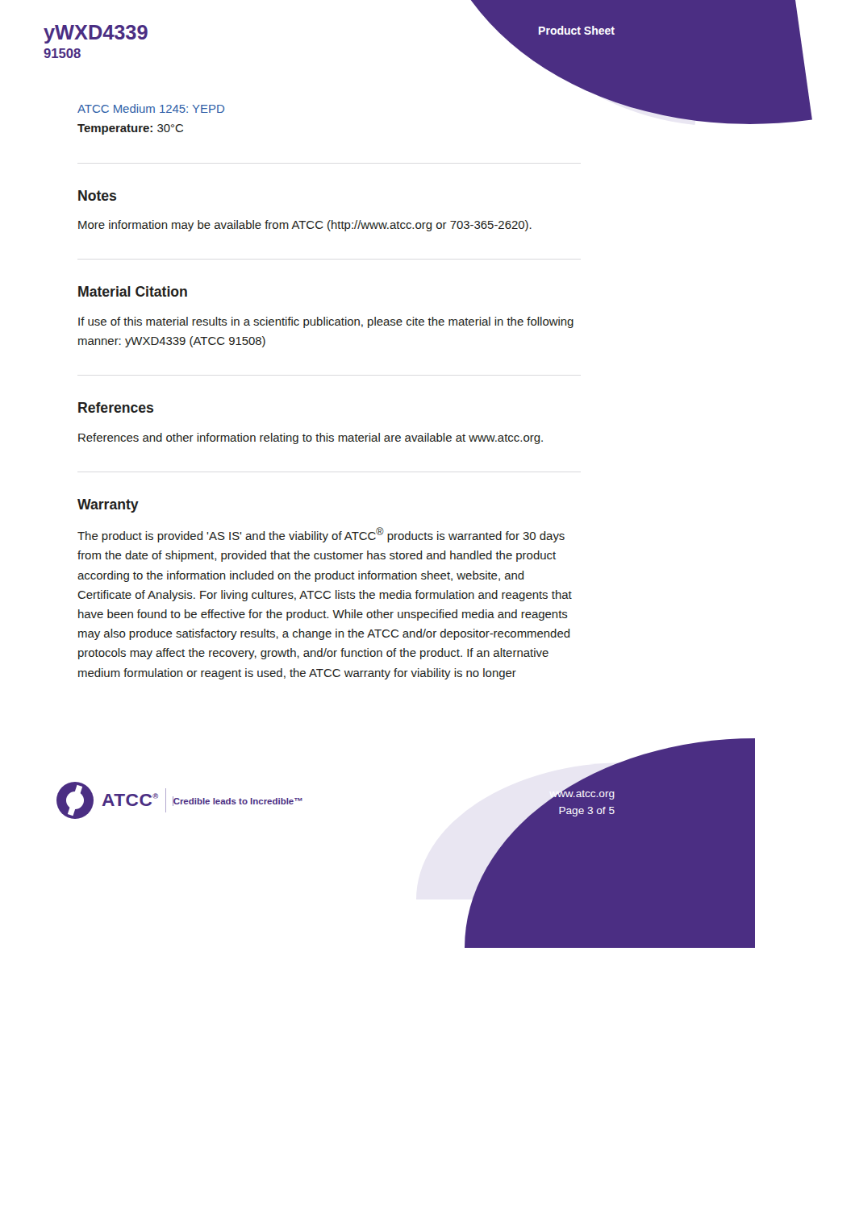yWXD4339
91508
Product Sheet
ATCC Medium 1245: YEPD
Temperature: 30°C
Notes
More information may be available from ATCC (http://www.atcc.org or 703-365-2620).
Material Citation
If use of this material results in a scientific publication, please cite the material in the following manner: yWXD4339 (ATCC 91508)
References
References and other information relating to this material are available at www.atcc.org.
Warranty
The product is provided 'AS IS' and the viability of ATCC® products is warranted for 30 days from the date of shipment, provided that the customer has stored and handled the product according to the information included on the product information sheet, website, and Certificate of Analysis. For living cultures, ATCC lists the media formulation and reagents that have been found to be effective for the product. While other unspecified media and reagents may also produce satisfactory results, a change in the ATCC and/or depositor-recommended protocols may affect the recovery, growth, and/or function of the product. If an alternative medium formulation or reagent is used, the ATCC warranty for viability is no longer
ATCC®
Credible leads to Incredible™
www.atcc.org
Page 3 of 5